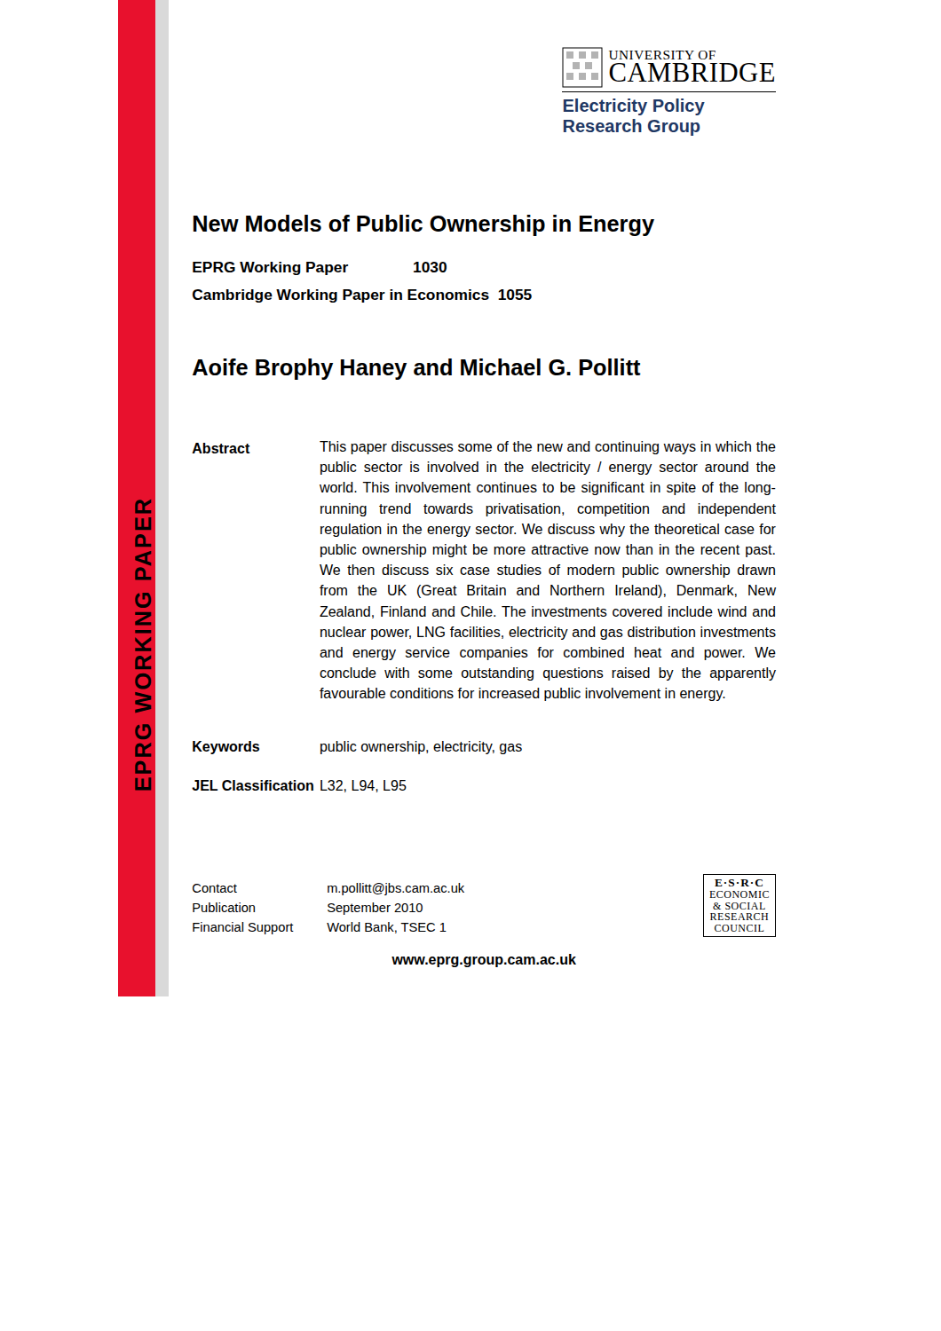EPRG WORKING PAPER
UNIVERSITY OF CAMBRIDGE
Electricity Policy
Research Group
New Models of Public Ownership in Energy
EPRG Working Paper 1030
Cambridge Working Paper in Economics 1055
Aoife Brophy Haney and Michael G. Pollitt
Abstract
This paper discusses some of the new and continuing ways in which the public sector is involved in the electricity / energy sector around the world. This involvement continues to be significant in spite of the long-running trend towards privatisation, competition and independent regulation in the energy sector. We discuss why the theoretical case for public ownership might be more attractive now than in the recent past. We then discuss six case studies of modern public ownership drawn from the UK (Great Britain and Northern Ireland), Denmark, New Zealand, Finland and Chile. The investments covered include wind and nuclear power, LNG facilities, electricity and gas distribution investments and energy service companies for combined heat and power. We conclude with some outstanding questions raised by the apparently favourable conditions for increased public involvement in energy.
Keywords
public ownership, electricity, gas
JEL Classification
L32, L94, L95
| Contact | m.pollitt@jbs.cam.ac.uk |
| Publication | September 2010 |
| Financial Support | World Bank, TSEC 1 |
E·S·R·C
ECONOMIC
& SOCIAL
RESEARCH
COUNCIL
www.eprg.group.cam.ac.uk